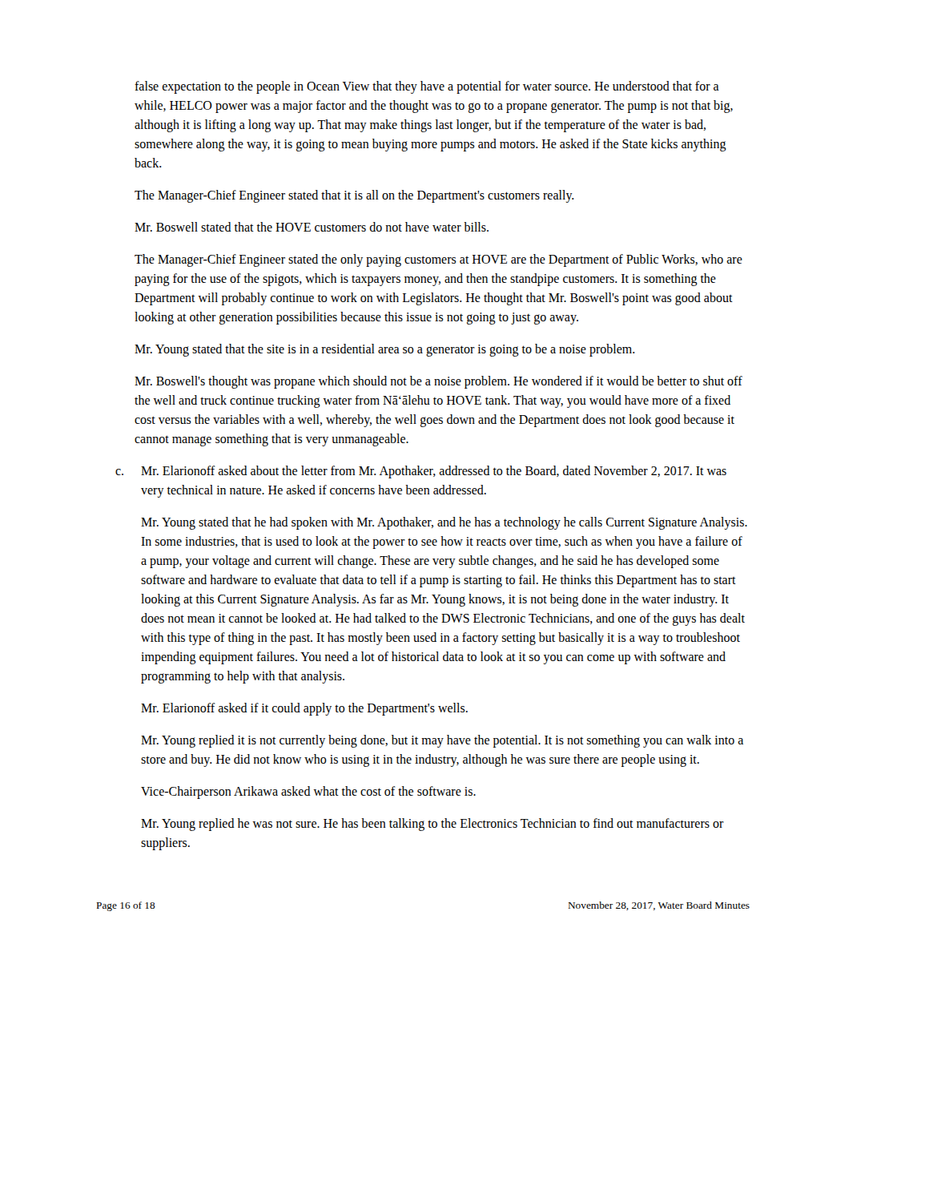false expectation to the people in Ocean View that they have a potential for water source. He understood that for a while, HELCO power was a major factor and the thought was to go to a propane generator. The pump is not that big, although it is lifting a long way up. That may make things last longer, but if the temperature of the water is bad, somewhere along the way, it is going to mean buying more pumps and motors. He asked if the State kicks anything back.
The Manager-Chief Engineer stated that it is all on the Department's customers really.
Mr. Boswell stated that the HOVE customers do not have water bills.
The Manager-Chief Engineer stated the only paying customers at HOVE are the Department of Public Works, who are paying for the use of the spigots, which is taxpayers money, and then the standpipe customers. It is something the Department will probably continue to work on with Legislators. He thought that Mr. Boswell's point was good about looking at other generation possibilities because this issue is not going to just go away.
Mr. Young stated that the site is in a residential area so a generator is going to be a noise problem.
Mr. Boswell's thought was propane which should not be a noise problem. He wondered if it would be better to shut off the well and truck continue trucking water from Nā‘ālehu to HOVE tank. That way, you would have more of a fixed cost versus the variables with a well, whereby, the well goes down and the Department does not look good because it cannot manage something that is very unmanageable.
c.
Mr. Elarionoff asked about the letter from Mr. Apothaker, addressed to the Board, dated November 2, 2017. It was very technical in nature. He asked if concerns have been addressed.
Mr. Young stated that he had spoken with Mr. Apothaker, and he has a technology he calls Current Signature Analysis. In some industries, that is used to look at the power to see how it reacts over time, such as when you have a failure of a pump, your voltage and current will change. These are very subtle changes, and he said he has developed some software and hardware to evaluate that data to tell if a pump is starting to fail. He thinks this Department has to start looking at this Current Signature Analysis. As far as Mr. Young knows, it is not being done in the water industry. It does not mean it cannot be looked at. He had talked to the DWS Electronic Technicians, and one of the guys has dealt with this type of thing in the past. It has mostly been used in a factory setting but basically it is a way to troubleshoot impending equipment failures. You need a lot of historical data to look at it so you can come up with software and programming to help with that analysis.
Mr. Elarionoff asked if it could apply to the Department's wells.
Mr. Young replied it is not currently being done, but it may have the potential. It is not something you can walk into a store and buy. He did not know who is using it in the industry, although he was sure there are people using it.
Vice-Chairperson Arikawa asked what the cost of the software is.
Mr. Young replied he was not sure. He has been talking to the Electronics Technician to find out manufacturers or suppliers.
Page 16 of 18 November 28, 2017, Water Board Minutes